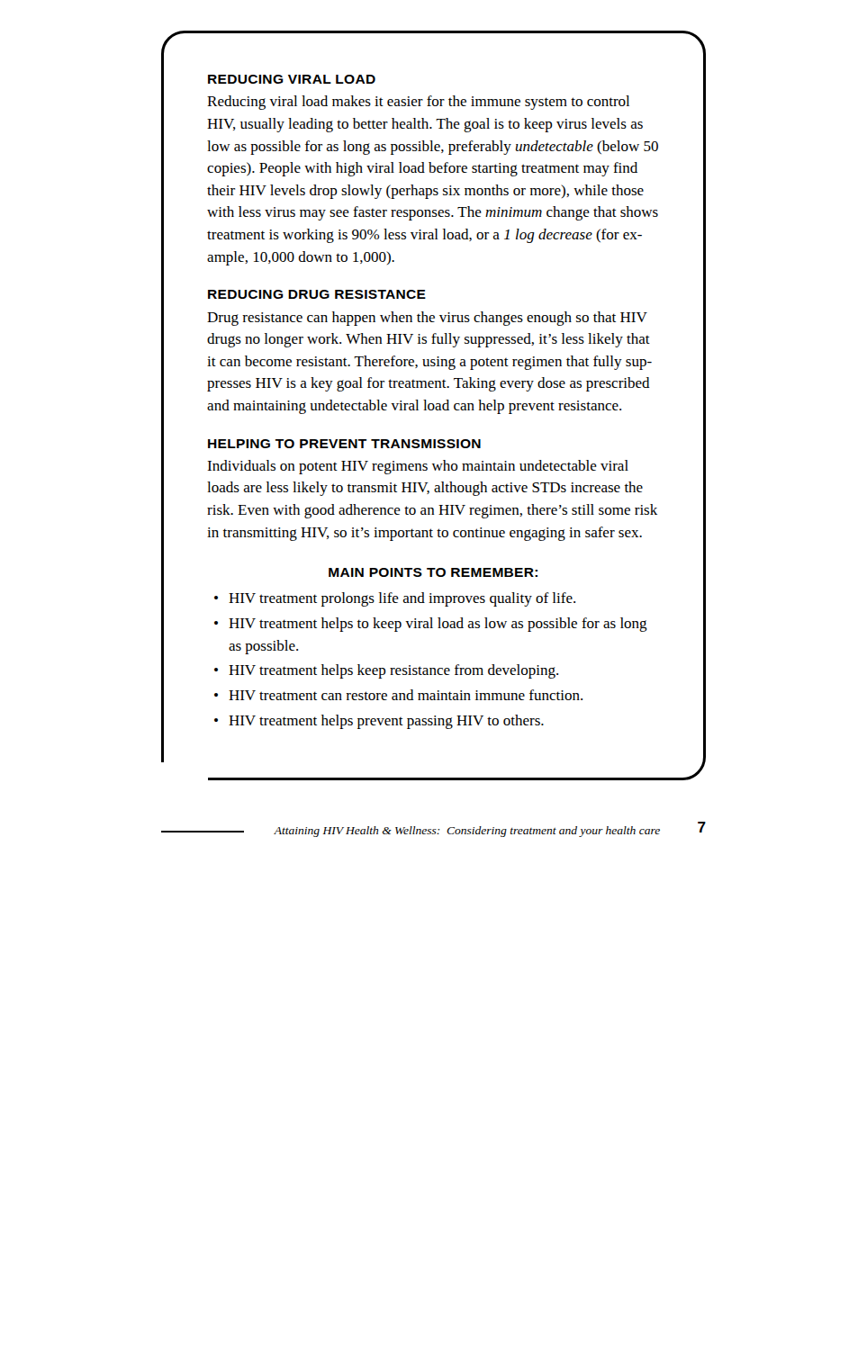Reducing Viral Load
Reducing viral load makes it easier for the immune system to control HIV, usually leading to better health. The goal is to keep virus levels as low as possible for as long as possible, preferably undetectable (below 50 copies). People with high viral load before starting treatment may find their HIV levels drop slowly (perhaps six months or more), while those with less virus may see faster responses. The minimum change that shows treatment is working is 90% less viral load, or a 1 log decrease (for example, 10,000 down to 1,000).
Reducing Drug Resistance
Drug resistance can happen when the virus changes enough so that HIV drugs no longer work. When HIV is fully suppressed, it’s less likely that it can become resistant. Therefore, using a potent regimen that fully suppresses HIV is a key goal for treatment. Taking every dose as prescribed and maintaining undetectable viral load can help prevent resistance.
Helping to Prevent Transmission
Individuals on potent HIV regimens who maintain undetectable viral loads are less likely to transmit HIV, although active STDs increase the risk. Even with good adherence to an HIV regimen, there’s still some risk in transmitting HIV, so it’s important to continue engaging in safer sex.
Main Points to Remember:
HIV treatment prolongs life and improves quality of life.
HIV treatment helps to keep viral load as low as possible for as long as possible.
HIV treatment helps keep resistance from developing.
HIV treatment can restore and maintain immune function.
HIV treatment helps prevent passing HIV to others.
Attaining HIV Health & Wellness: Considering treatment and your health care
7